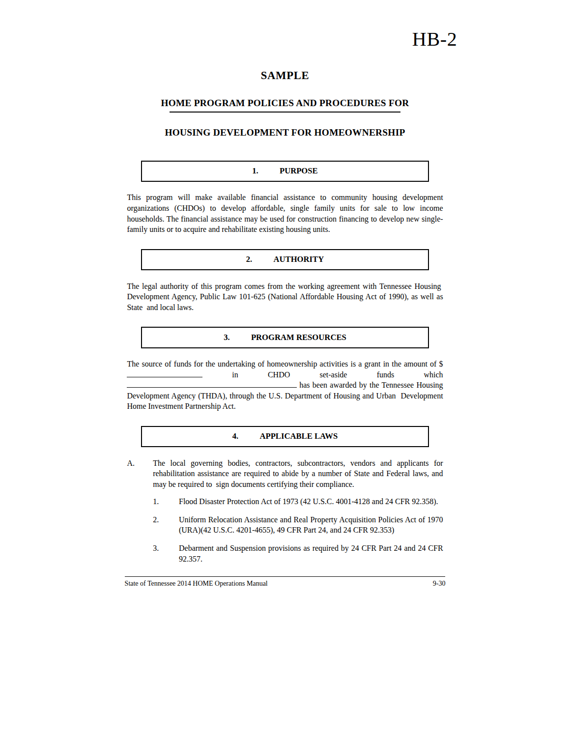HB-2
SAMPLE
HOME PROGRAM POLICIES AND PROCEDURES FOR
HOUSING DEVELOPMENT FOR HOMEOWNERSHIP
1. PURPOSE
This program will make available financial assistance to community housing development organizations (CHDOs) to develop affordable, single family units for sale to low income households. The financial assistance may be used for construction financing to develop new single-family units or to acquire and rehabilitate existing housing units.
2. AUTHORITY
The legal authority of this program comes from the working agreement with Tennessee Housing Development Agency, Public Law 101-625 (National Affordable Housing Act of 1990), as well as State and local laws.
3. PROGRAM RESOURCES
The source of funds for the undertaking of homeownership activities is a grant in the amount of $ in CHDO set-aside funds which has been awarded by the Tennessee Housing Development Agency (THDA), through the U.S. Department of Housing and Urban Development Home Investment Partnership Act.
4. APPLICABLE LAWS
A.
The local governing bodies, contractors, subcontractors, vendors and applicants for rehabilitation assistance are required to abide by a number of State and Federal laws, and may be required to sign documents certifying their compliance.
1. Flood Disaster Protection Act of 1973 (42 U.S.C. 4001-4128 and 24 CFR 92.358).
2. Uniform Relocation Assistance and Real Property Acquisition Policies Act of 1970 (URA)(42 U.S.C. 4201-4655), 49 CFR Part 24, and 24 CFR 92.353)
3. Debarment and Suspension provisions as required by 24 CFR Part 24 and 24 CFR 92.357.
State of Tennessee 2014 HOME Operations Manual 9-30